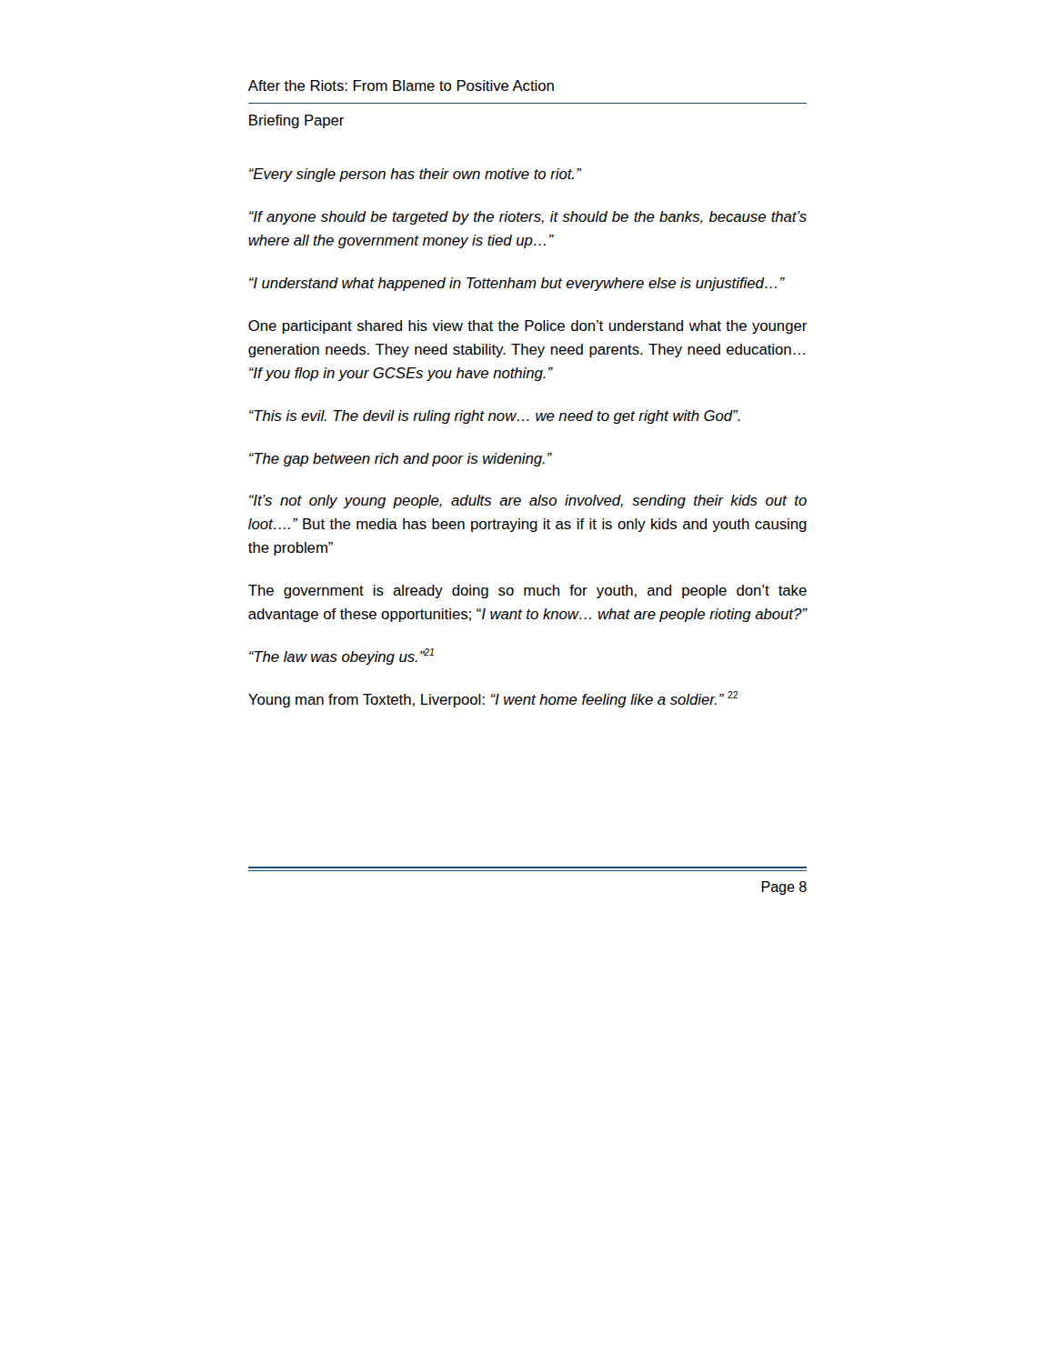After the Riots: From Blame to Positive Action
Briefing Paper
“Every single person has their own motive to riot.”
“If anyone should be targeted by the rioters, it should be the banks, because that’s where all the government money is tied up…”
“I understand what happened in Tottenham but everywhere else is unjustified…”
One participant shared his view that the Police don’t understand what the younger generation needs. They need stability. They need parents. They need education… “If you flop in your GCSEs you have nothing.”
“This is evil. The devil is ruling right now… we need to get right with God”.
“The gap between rich and poor is widening.”
“It’s not only young people, adults are also involved, sending their kids out to loot….” But the media has been portraying it as if it is only kids and youth causing the problem”
The government is already doing so much for youth, and people don’t take advantage of these opportunities; “I want to know… what are people rioting about?”
“The law was obeying us.”21
Young man from Toxteth, Liverpool: “I went home feeling like a soldier.” 22
Page 8